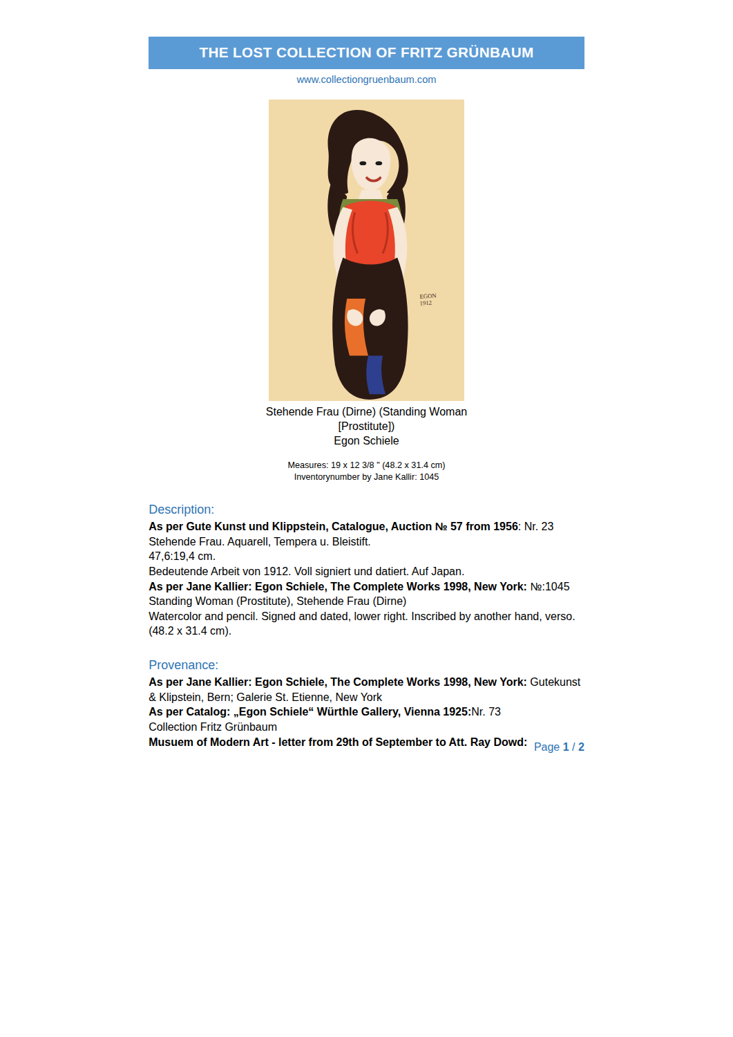THE LOST COLLECTION OF FRITZ GRÜNBAUM
www.collectiongruenbaum.com
EGON 1912
Stehende Frau (Dirne) (Standing Woman
[Prostitute])
Egon Schiele
Measures: 19 x 12 3/8 " (48.2 x 31.4 cm)
Inventorynumber by Jane Kallir: 1045
Description:
As per Gute Kunst und Klippstein, Catalogue, Auction № 57 from 1956: Nr. 23
Stehende Frau. Aquarell, Tempera u. Bleistift.
47,6:19,4 cm.
Bedeutende Arbeit von 1912. Voll signiert und datiert. Auf Japan.
As per Jane Kallier: Egon Schiele, The Complete Works 1998, New York: №:1045
Standing Woman (Prostitute), Stehende Frau (Dirne)
Watercolor and pencil. Signed and dated, lower right. Inscribed by another hand, verso. (48.2 x 31.4 cm).
Provenance:
As per Jane Kallier: Egon Schiele, The Complete Works 1998, New York: Gutekunst & Klipstein, Bern; Galerie St. Etienne, New York
As per Catalog: „Egon Schiele“ Würthle Gallery, Vienna 1925: Nr. 73
Collection Fritz Grünbaum
Musuem of Modern Art - letter from 29th of September to Att. Ray Dowd:
Page 1 / 2